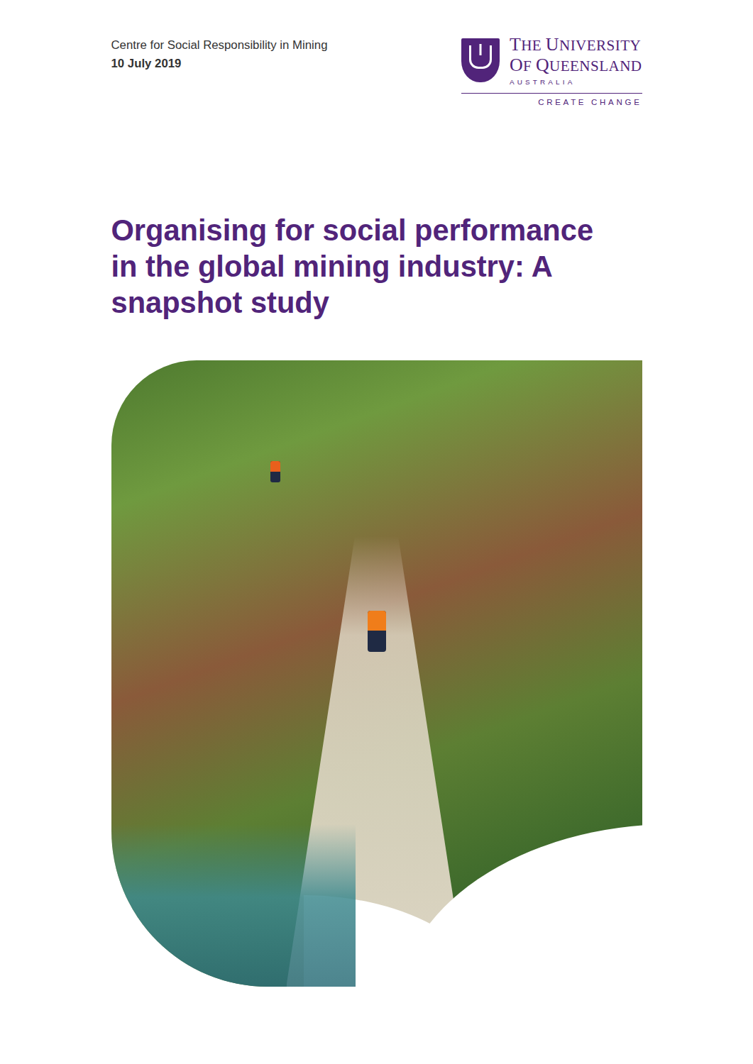Centre for Social Responsibility in Mining 10 July 2019
THE UNIVERSITY OF QUEENSLAND AUSTRALIA
CREATE CHANGE
Organising for social performance in the global mining industry: A snapshot study
A worker in high-visibility clothing crosses a narrow timber footbridge over a stream in a steep, vegetated mining landscape, with a second worker on the slope above.